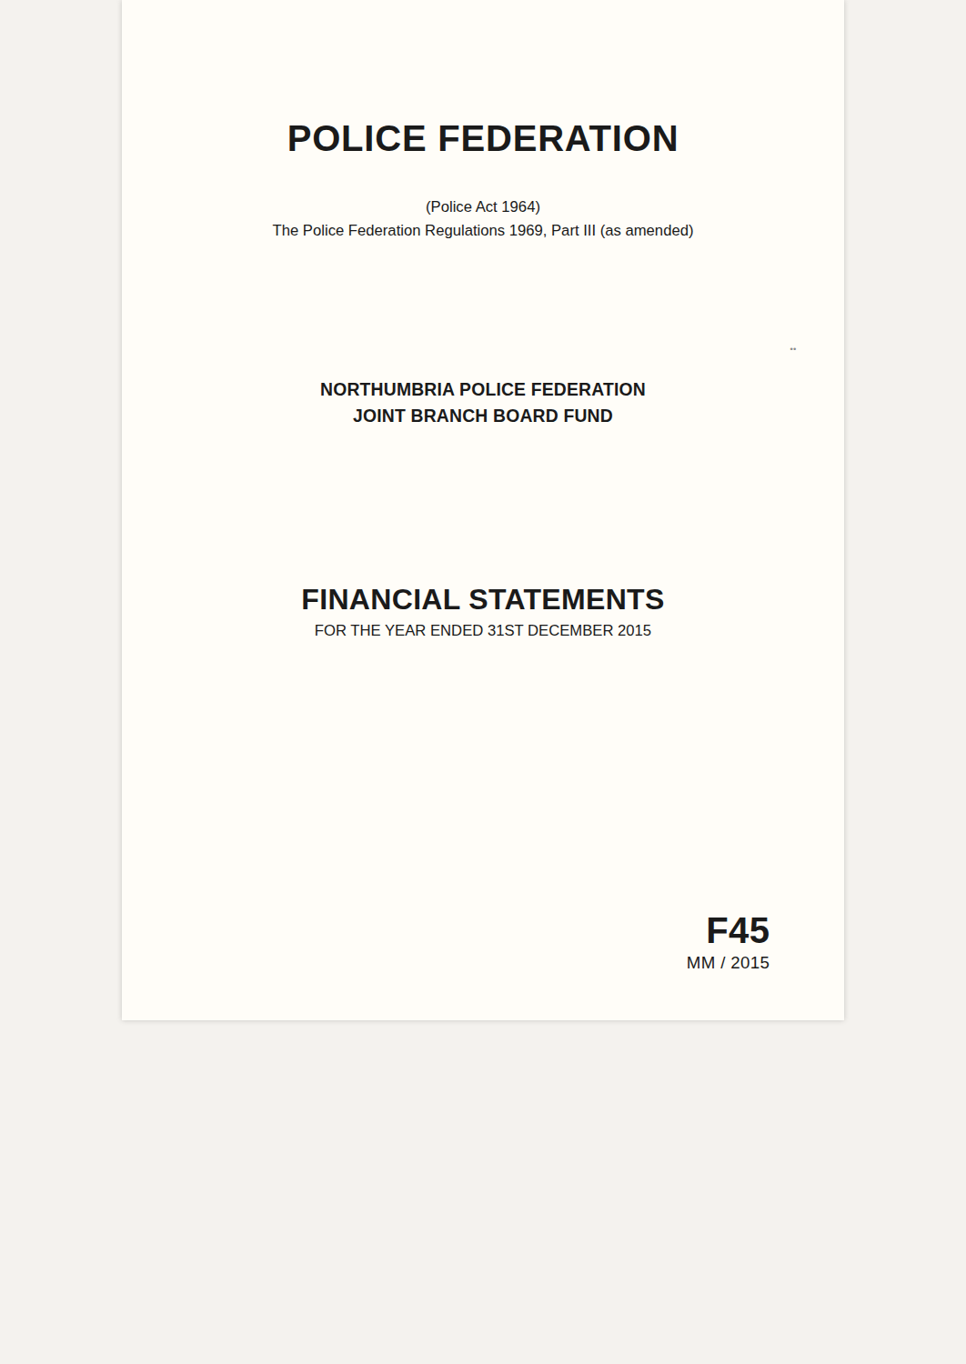POLICE FEDERATION
(Police Act 1964)
The Police Federation Regulations 1969, Part III (as amended)
Northumbria Police Federation
Joint Branch Board Fund
••
Financial Statements
For the year ended 31st December 2015
F45 MM / 2015